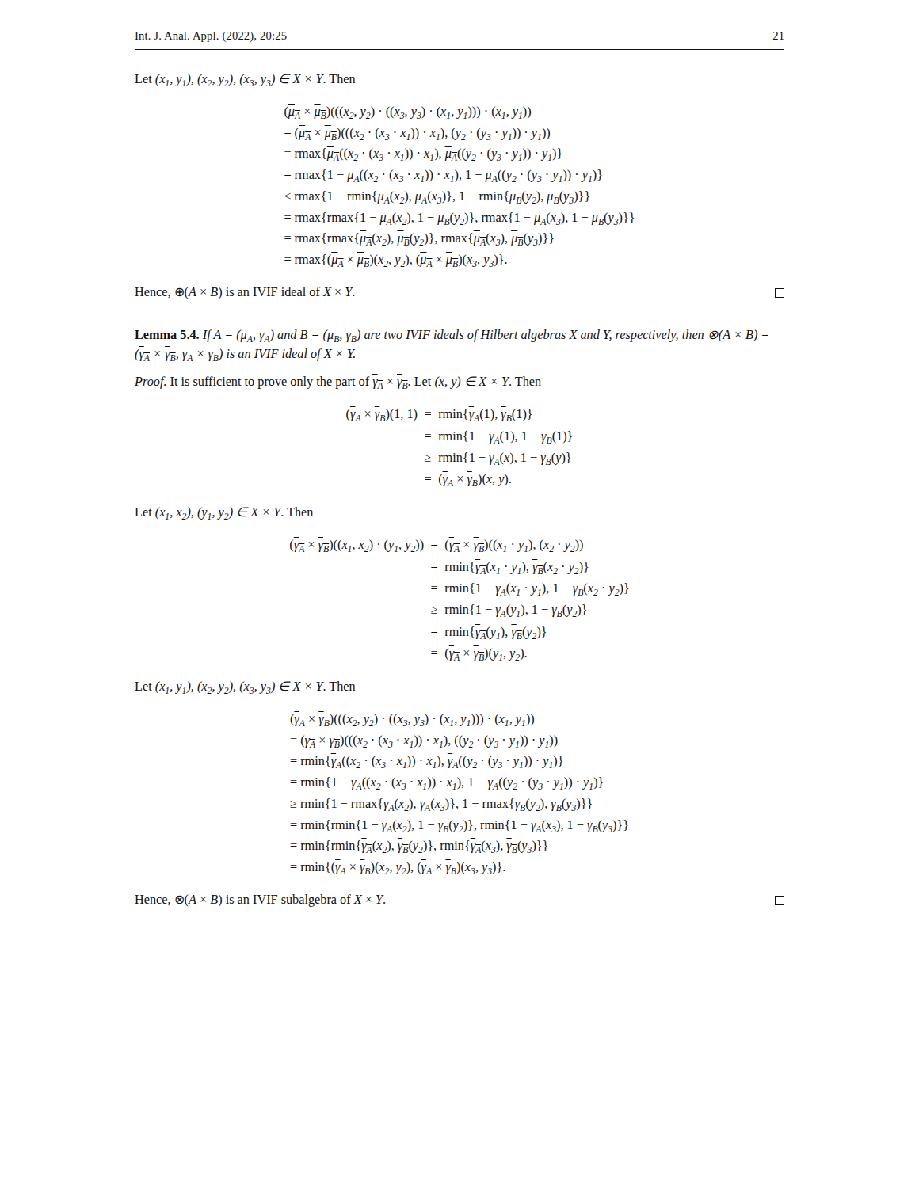Int. J. Anal. Appl. (2022), 20:25 21
Let (x1, y1), (x2, y2), (x3, y3) ∈ X × Y. Then
(μA × μB)(((x2, y2) · ((x3, y3) · (x1, y1))) · (x1, y1))
= (μA × μB)(((x2 · (x3 · x1)) · x1), (y2 · (y3 · y1)) · y1))
= rmax{μA((x2 · (x3 · x1)) · x1), μA((y2 · (y3 · y1)) · y1)}
= rmax{1 − μA((x2 · (x3 · x1)) · x1), 1 − μA((y2 · (y3 · y1)) · y1)}
≤ rmax{1 − rmin{μA(x2), μA(x3)}, 1 − rmin{μB(y2), μB(y3)}}
= rmax{rmax{1 − μA(x2), 1 − μB(y2)}, rmax{1 − μA(x3), 1 − μB(y3)}}
= rmax{rmax{μA(x2), μB(y2)}, rmax{μA(x3), μB(y3)}}
= rmax{(μA × μB)(x2, y2), (μA × μB)(x3, y3)}.
Hence, ⊕(A × B) is an IVIF ideal of X × Y.
Lemma 5.4. If A = (μA, γA) and B = (μB, γB) are two IVIF ideals of Hilbert algebras X and Y, respectively, then ⊗(A × B) = (γA × γB, γA × γB) is an IVIF ideal of X × Y.
Proof. It is sufficient to prove only the part of γA × γB. Let (x, y) ∈ X × Y. Then
| ( γ A × γ B )(1, 1) | = | rmin { γ A (1), γ B (1)} |
| | = | rmin {1 − γ A (1), 1 − γ B (1)} |
| | ≥ | rmin {1 − γ A ( x ), 1 − γ B ( y )} |
| | = | ( γ A × γ B )( x , y ). |
Let (x1, x2), (y1, y2) ∈ X × Y. Then
| ( γ A × γ B )(( x 1 , x 2 ) · ( y 1 , y 2 )) | = | ( γ A × γ B )(( x 1 · y 1 ), ( x 2 · y 2 )) |
| | = | rmin { γ A ( x 1 · y 1 ), γ B ( x 2 · y 2 )} |
| | = | rmin {1 − γ A ( x 1 · y 1 ), 1 − γ B ( x 2 · y 2 )} |
| | ≥ | rmin {1 − γ A ( y 1 ), 1 − γ B ( y 2 )} |
| | = | rmin { γ A ( y 1 ), γ B ( y 2 )} |
| | = | ( γ A × γ B )( y 1 , y 2 ). |
Let (x1, y1), (x2, y2), (x3, y3) ∈ X × Y. Then
(γA × γB)(((x2, y2) · ((x3, y3) · (x1, y1))) · (x1, y1))
= (γA × γB)(((x2 · (x3 · x1)) · x1), ((y2 · (y3 · y1)) · y1))
= rmin{γA((x2 · (x3 · x1)) · x1), γA((y2 · (y3 · y1)) · y1)}
= rmin{1 − γA((x2 · (x3 · x1)) · x1), 1 − γA((y2 · (y3 · y1)) · y1)}
≥ rmin{1 − rmax{γA(x2), γA(x3)}, 1 − rmax{γB(y2), γB(y3)}}
= rmin{rmin{1 − γA(x2), 1 − γB(y2)}, rmin{1 − γA(x3), 1 − γB(y3)}}
= rmin{rmin{γA(x2), γB(y2)}, rmin{γA(x3), γB(y3)}}
= rmin{(γA × γB)(x2, y2), (γA × γB)(x3, y3)}.
Hence, ⊗(A × B) is an IVIF subalgebra of X × Y.